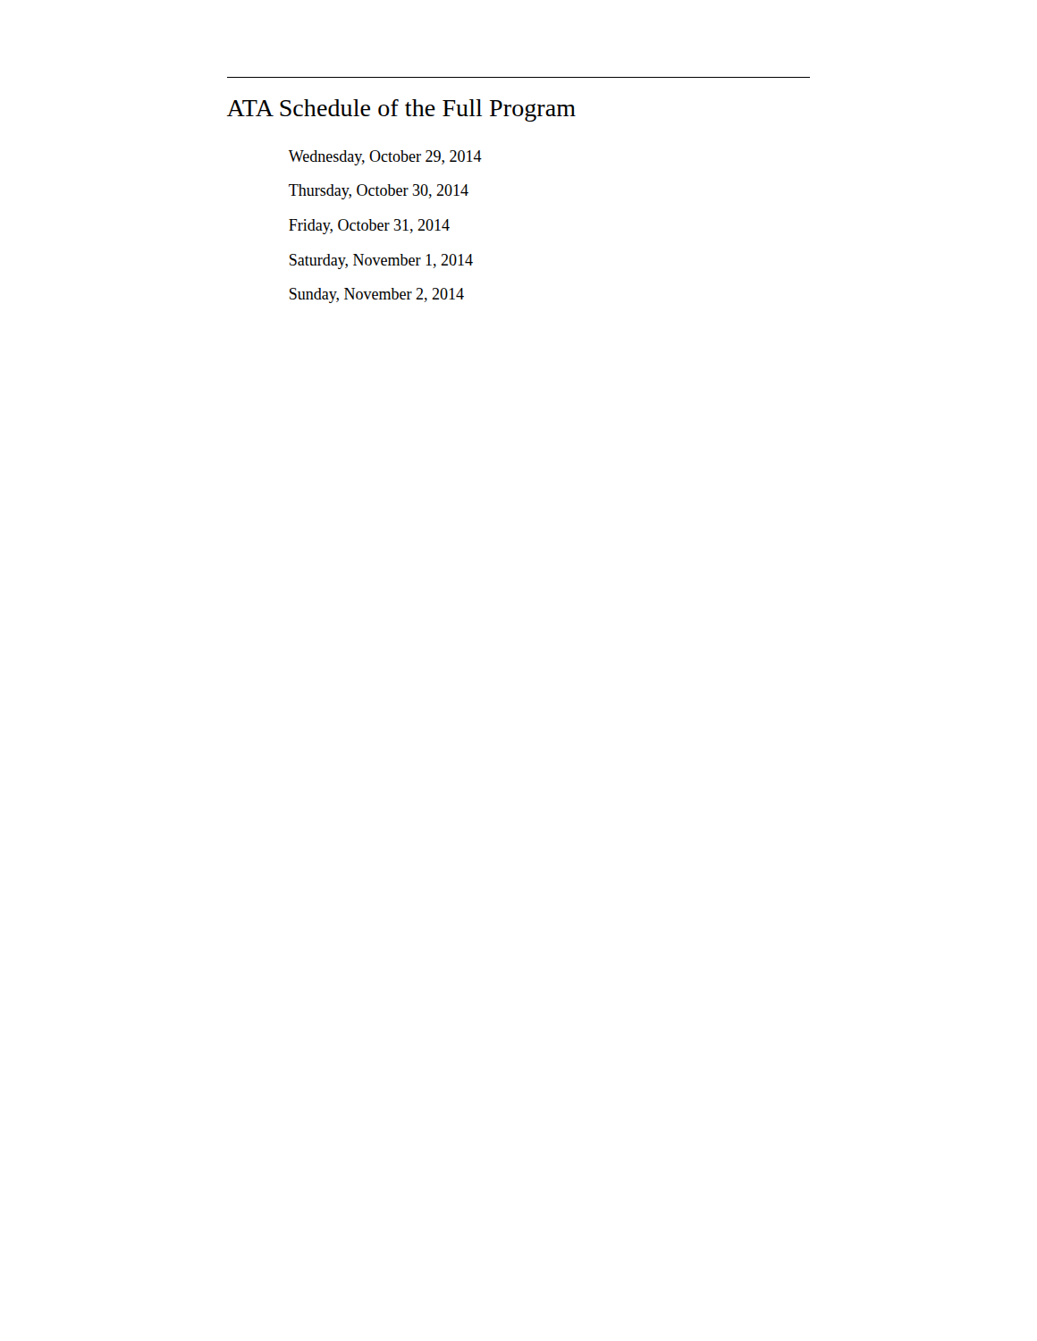ATA Schedule of the Full Program
Wednesday, October 29, 2014
Thursday, October 30, 2014
Friday, October 31, 2014
Saturday, November 1, 2014
Sunday, November 2, 2014